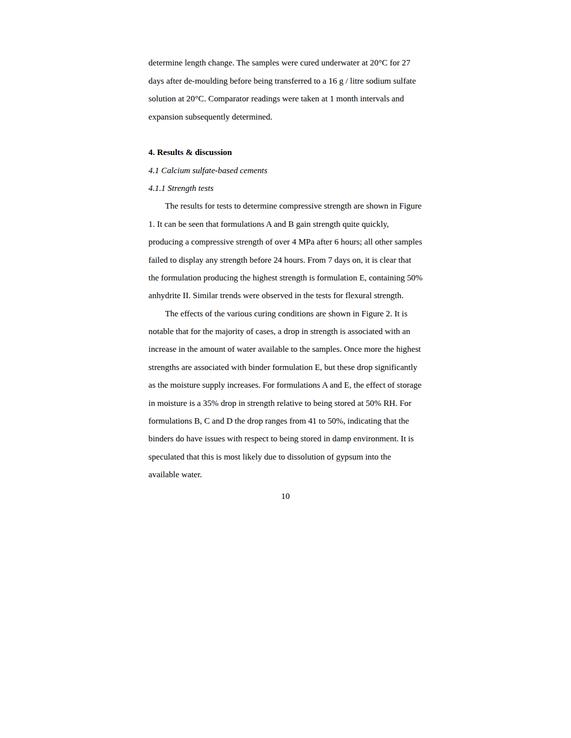determine length change. The samples were cured underwater at 20°C for 27 days after de-moulding before being transferred to a 16 g / litre sodium sulfate solution at 20°C. Comparator readings were taken at 1 month intervals and expansion subsequently determined.
4. Results & discussion
4.1 Calcium sulfate-based cements
4.1.1 Strength tests
The results for tests to determine compressive strength are shown in Figure 1. It can be seen that formulations A and B gain strength quite quickly, producing a compressive strength of over 4 MPa after 6 hours; all other samples failed to display any strength before 24 hours. From 7 days on, it is clear that the formulation producing the highest strength is formulation E, containing 50% anhydrite II. Similar trends were observed in the tests for flexural strength.
The effects of the various curing conditions are shown in Figure 2. It is notable that for the majority of cases, a drop in strength is associated with an increase in the amount of water available to the samples. Once more the highest strengths are associated with binder formulation E, but these drop significantly as the moisture supply increases. For formulations A and E, the effect of storage in moisture is a 35% drop in strength relative to being stored at 50% RH. For formulations B, C and D the drop ranges from 41 to 50%, indicating that the binders do have issues with respect to being stored in damp environment. It is speculated that this is most likely due to dissolution of gypsum into the available water.
10